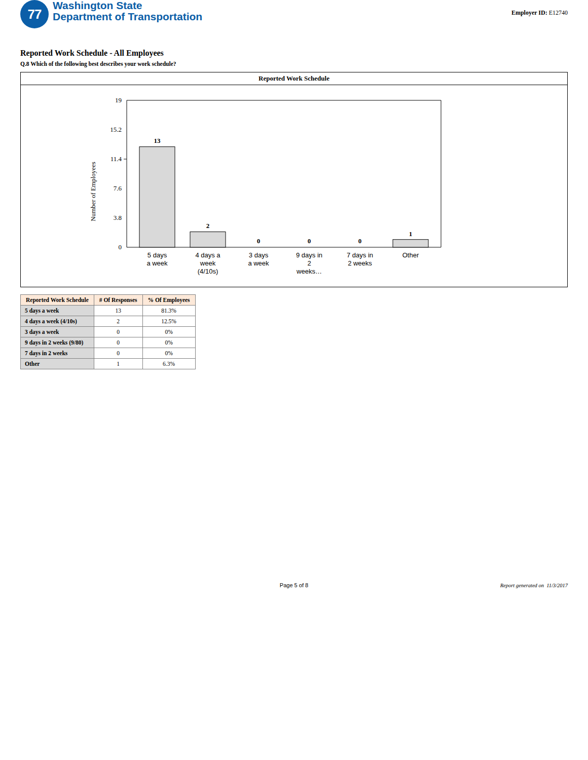77
Washington State
Department of Transportation
Employer ID: E12740
Reported Work Schedule - All Employees
Q.8 Which of the following best describes your work schedule?
Reported Work Schedule
Number of Employees 19 15.2 11.4 7.6 3.8 0 13 2 0 0 0 1 5 days a week 4 days a week (4/10s) 3 days a week 9 days in 2 weeks… 7 days in 2 weeks Other
| Reported Work Schedule | # Of Responses | % Of Employees |
| --- | --- | --- |
| 5 days a week | 13 | 81.3% |
| 4 days a week (4/10s) | 2 | 12.5% |
| 3 days a week | 0 | 0% |
| 9 days in 2 weeks (9/80) | 0 | 0% |
| 7 days in 2 weeks | 0 | 0% |
| Other | 1 | 6.3% |
Page 5 of 8
Report generated on 11/3/2017